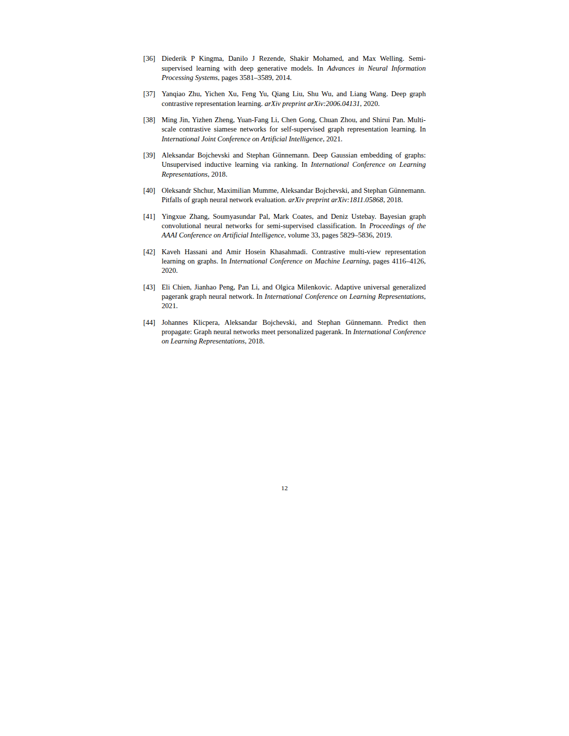[36] Diederik P Kingma, Danilo J Rezende, Shakir Mohamed, and Max Welling. Semi-supervised learning with deep generative models. In Advances in Neural Information Processing Systems, pages 3581–3589, 2014.
[37] Yanqiao Zhu, Yichen Xu, Feng Yu, Qiang Liu, Shu Wu, and Liang Wang. Deep graph contrastive representation learning. arXiv preprint arXiv:2006.04131, 2020.
[38] Ming Jin, Yizhen Zheng, Yuan-Fang Li, Chen Gong, Chuan Zhou, and Shirui Pan. Multi-scale contrastive siamese networks for self-supervised graph representation learning. In International Joint Conference on Artificial Intelligence, 2021.
[39] Aleksandar Bojchevski and Stephan Günnemann. Deep Gaussian embedding of graphs: Unsupervised inductive learning via ranking. In International Conference on Learning Representations, 2018.
[40] Oleksandr Shchur, Maximilian Mumme, Aleksandar Bojchevski, and Stephan Günnemann. Pitfalls of graph neural network evaluation. arXiv preprint arXiv:1811.05868, 2018.
[41] Yingxue Zhang, Soumyasundar Pal, Mark Coates, and Deniz Ustebay. Bayesian graph convolutional neural networks for semi-supervised classification. In Proceedings of the AAAI Conference on Artificial Intelligence, volume 33, pages 5829–5836, 2019.
[42] Kaveh Hassani and Amir Hosein Khasahmadi. Contrastive multi-view representation learning on graphs. In International Conference on Machine Learning, pages 4116–4126, 2020.
[43] Eli Chien, Jianhao Peng, Pan Li, and Olgica Milenkovic. Adaptive universal generalized pagerank graph neural network. In International Conference on Learning Representations, 2021.
[44] Johannes Klicpera, Aleksandar Bojchevski, and Stephan Günnemann. Predict then propagate: Graph neural networks meet personalized pagerank. In International Conference on Learning Representations, 2018.
12